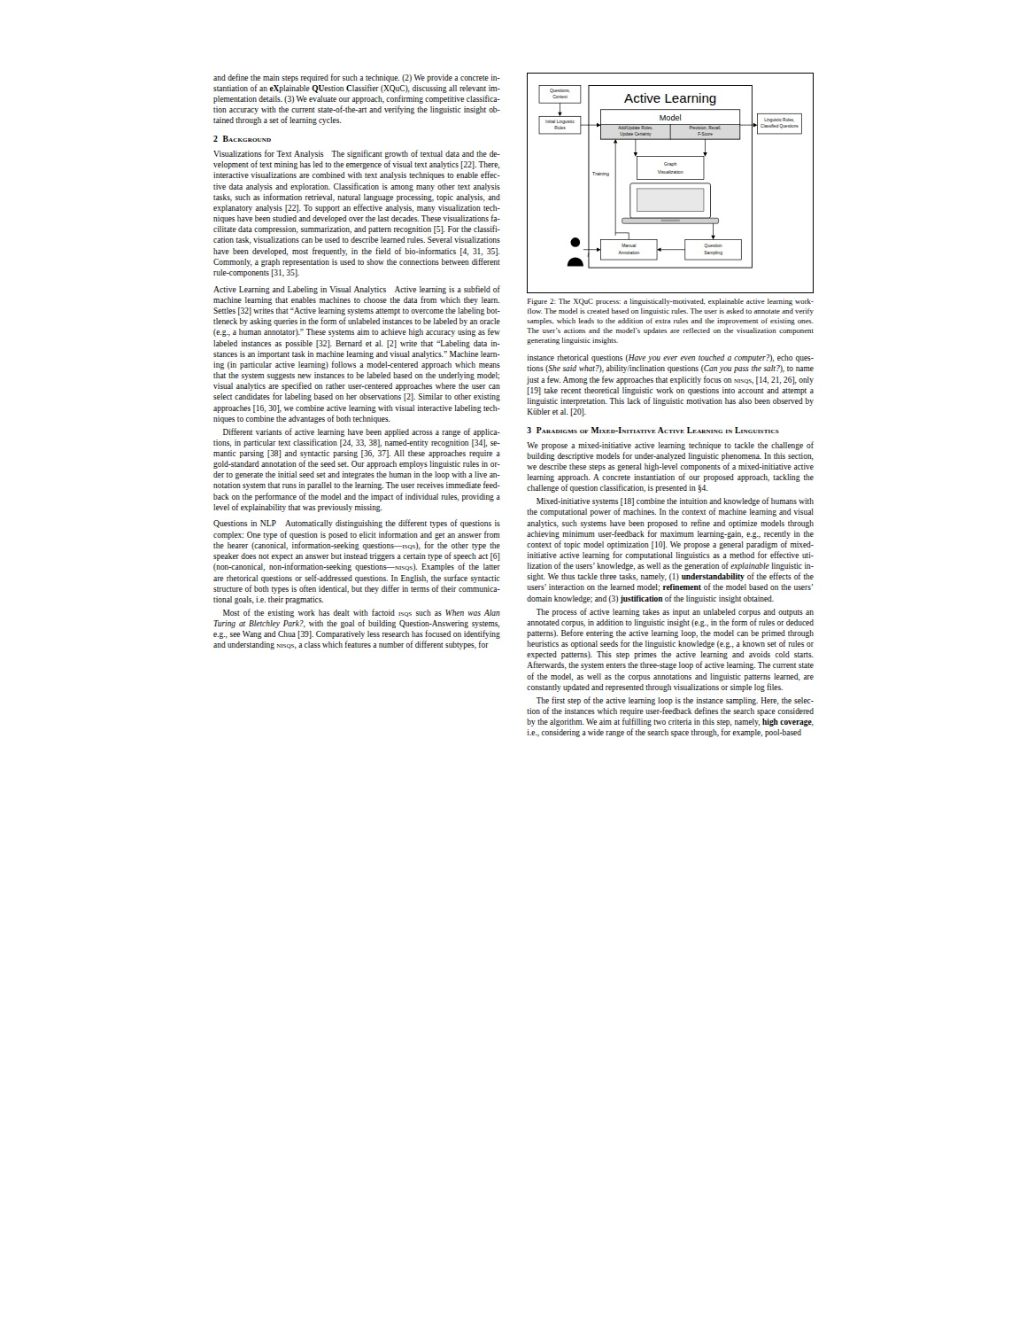and define the main steps required for such a technique. (2) We provide a concrete instantiation of an eXplainable QUestion Classifier (XQuC), discussing all relevant implementation details. (3) We evaluate our approach, confirming competitive classification accuracy with the current state-of-the-art and verifying the linguistic insight obtained through a set of learning cycles.
2 Background
Visualizations for Text Analysis The significant growth of textual data and the development of text mining has led to the emergence of visual text analytics [22]. There, interactive visualizations are combined with text analysis techniques to enable effective data analysis and exploration. Classification is among many other text analysis tasks, such as information retrieval, natural language processing, topic analysis, and explanatory analysis [22]. To support an effective analysis, many visualization techniques have been studied and developed over the last decades. These visualizations facilitate data compression, summarization, and pattern recognition [5]. For the classification task, visualizations can be used to describe learned rules. Several visualizations have been developed, most frequently, in the field of bio-informatics [4, 31, 35]. Commonly, a graph representation is used to show the connections between different rule-components [31, 35].
Active Learning and Labeling in Visual Analytics Active learning is a subfield of machine learning that enables machines to choose the data from which they learn. Settles [32] writes that “Active learning systems attempt to overcome the labeling bottleneck by asking queries in the form of unlabeled instances to be labeled by an oracle (e.g., a human annotator).” These systems aim to achieve high accuracy using as few labeled instances as possible [32]. Bernard et al. [2] write that “Labeling data instances is an important task in machine learning and visual analytics.” Machine learning (in particular active learning) follows a model-centered approach which means that the system suggests new instances to be labeled based on the underlying model; visual analytics are specified on rather user-centered approaches where the user can select candidates for labeling based on her observations [2]. Similar to other existing approaches [16, 30], we combine active learning with visual interactive labeling techniques to combine the advantages of both techniques.
Different variants of active learning have been applied across a range of applications, in particular text classification [24, 33, 38], named-entity recognition [34], semantic parsing [38] and syntactic parsing [36, 37]. All these approaches require a gold-standard annotation of the seed set. Our approach employs linguistic rules in order to generate the initial seed set and integrates the human in the loop with a live annotation system that runs in parallel to the learning. The user receives immediate feedback on the performance of the model and the impact of individual rules, providing a level of explainability that was previously missing.
Questions in NLP Automatically distinguishing the different types of questions is complex: One type of question is posed to elicit information and get an answer from the hearer (canonical, information-seeking questions—isqs), for the other type the speaker does not expect an answer but instead triggers a certain type of speech act [6] (non-canonical, non-information-seeking questions—nisqs). Examples of the latter are rhetorical questions or self-addressed questions. In English, the surface syntactic structure of both types is often identical, but they differ in terms of their communicational goals, i.e. their pragmatics.
Most of the existing work has dealt with factoid isqs such as When was Alan Turing at Bletchley Park?, with the goal of building Question-Answering systems, e.g., see Wang and Chua [39]. Comparatively less research has focused on identifying and understanding nisqs, a class which features a number of different subtypes, for
Active Learning Model Add/Update Rules, Update Certainty Precision, Recall, F-Score Questions, Context Initial Linguistic Rules Linguistic Rules, Classified Questions Graph Visualization Training Manual Annotation Question Sampling i
Figure 2: The XQuC process: a linguistically-motivated, explainable active learning workflow. The model is created based on linguistic rules. The user is asked to annotate and verify samples, which leads to the addition of extra rules and the improvement of existing ones. The user’s actions and the model’s updates are reflected on the visualization component generating linguistic insights.
instance rhetorical questions (Have you ever even touched a computer?), echo questions (She said what?), ability/inclination questions (Can you pass the salt?), to name just a few. Among the few approaches that explicitly focus on nisqs, [14, 21, 26], only [19] take recent theoretical linguistic work on questions into account and attempt a linguistic interpretation. This lack of linguistic motivation has also been observed by Kübler et al. [20].
3 Paradigms of Mixed-Initiative Active Learning in Linguistics
We propose a mixed-initiative active learning technique to tackle the challenge of building descriptive models for under-analyzed linguistic phenomena. In this section, we describe these steps as general high-level components of a mixed-initiative active learning approach. A concrete instantiation of our proposed approach, tackling the challenge of question classification, is presented in §4.
Mixed-initiative systems [18] combine the intuition and knowledge of humans with the computational power of machines. In the context of machine learning and visual analytics, such systems have been proposed to refine and optimize models through achieving minimum user-feedback for maximum learning-gain, e.g., recently in the context of topic model optimization [10]. We propose a general paradigm of mixed-initiative active learning for computational linguistics as a method for effective utilization of the users’ knowledge, as well as the generation of explainable linguistic insight. We thus tackle three tasks, namely, (1) understandability of the effects of the users’ interaction on the learned model; refinement of the model based on the users’ domain knowledge; and (3) justification of the linguistic insight obtained.
The process of active learning takes as input an unlabeled corpus and outputs an annotated corpus, in addition to linguistic insight (e.g., in the form of rules or deduced patterns). Before entering the active learning loop, the model can be primed through heuristics as optional seeds for the linguistic knowledge (e.g., a known set of rules or expected patterns). This step primes the active learning and avoids cold starts. Afterwards, the system enters the three-stage loop of active learning. The current state of the model, as well as the corpus annotations and linguistic patterns learned, are constantly updated and represented through visualizations or simple log files.
The first step of the active learning loop is the instance sampling. Here, the selection of the instances which require user-feedback defines the search space considered by the algorithm. We aim at fulfilling two criteria in this step, namely, high coverage, i.e., considering a wide range of the search space through, for example, pool-based